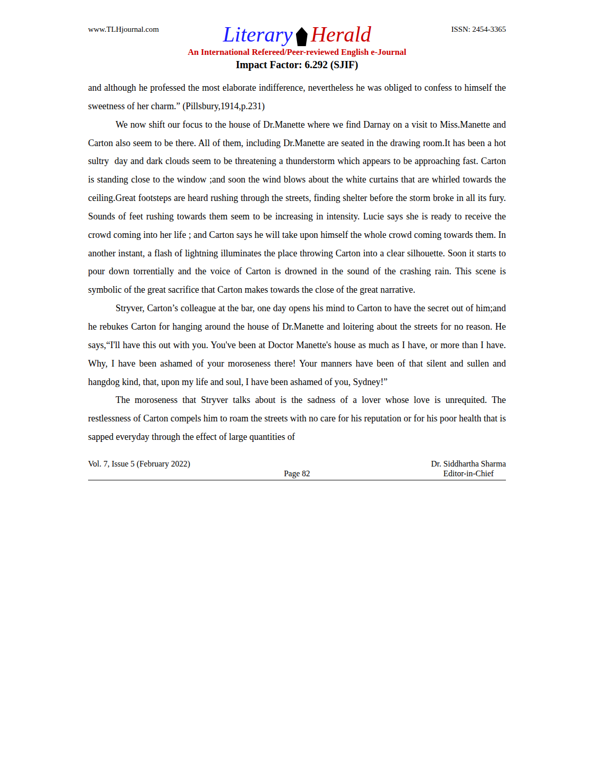www.TLHjournal.com ISSN: 2454-3365
Literary Herald
An International Refereed/Peer-reviewed English e-Journal
Impact Factor: 6.292 (SJIF)
and although he professed the most elaborate indifference, nevertheless he was obliged to confess to himself the sweetness of her charm.” (Pillsbury,1914,p.231)
We now shift our focus to the house of Dr.Manette where we find Darnay on a visit to Miss.Manette and Carton also seem to be there. All of them, including Dr.Manette are seated in the drawing room.It has been a hot sultry day and dark clouds seem to be threatening a thunderstorm which appears to be approaching fast. Carton is standing close to the window ;and soon the wind blows about the white curtains that are whirled towards the ceiling.Great footsteps are heard rushing through the streets, finding shelter before the storm broke in all its fury. Sounds of feet rushing towards them seem to be increasing in intensity. Lucie says she is ready to receive the crowd coming into her life ; and Carton says he will take upon himself the whole crowd coming towards them. In another instant, a flash of lightning illuminates the place throwing Carton into a clear silhouette. Soon it starts to pour down torrentially and the voice of Carton is drowned in the sound of the crashing rain. This scene is symbolic of the great sacrifice that Carton makes towards the close of the great narrative.
Stryver, Carton’s colleague at the bar, one day opens his mind to Carton to have the secret out of him;and he rebukes Carton for hanging around the house of Dr.Manette and loitering about the streets for no reason. He says,“I'll have this out with you. You've been at Doctor Manette's house as much as I have, or more than I have. Why, I have been ashamed of your moroseness there! Your manners have been of that silent and sullen and hangdog kind, that, upon my life and soul, I have been ashamed of you, Sydney!”
The moroseness that Stryver talks about is the sadness of a lover whose love is unrequited. The restlessness of Carton compels him to roam the streets with no care for his reputation or for his poor health that is sapped everyday through the effect of large quantities of
Vol. 7, Issue 5 (February 2022)
Dr. Siddhartha Sharma
Editor-in-Chief
Page 82